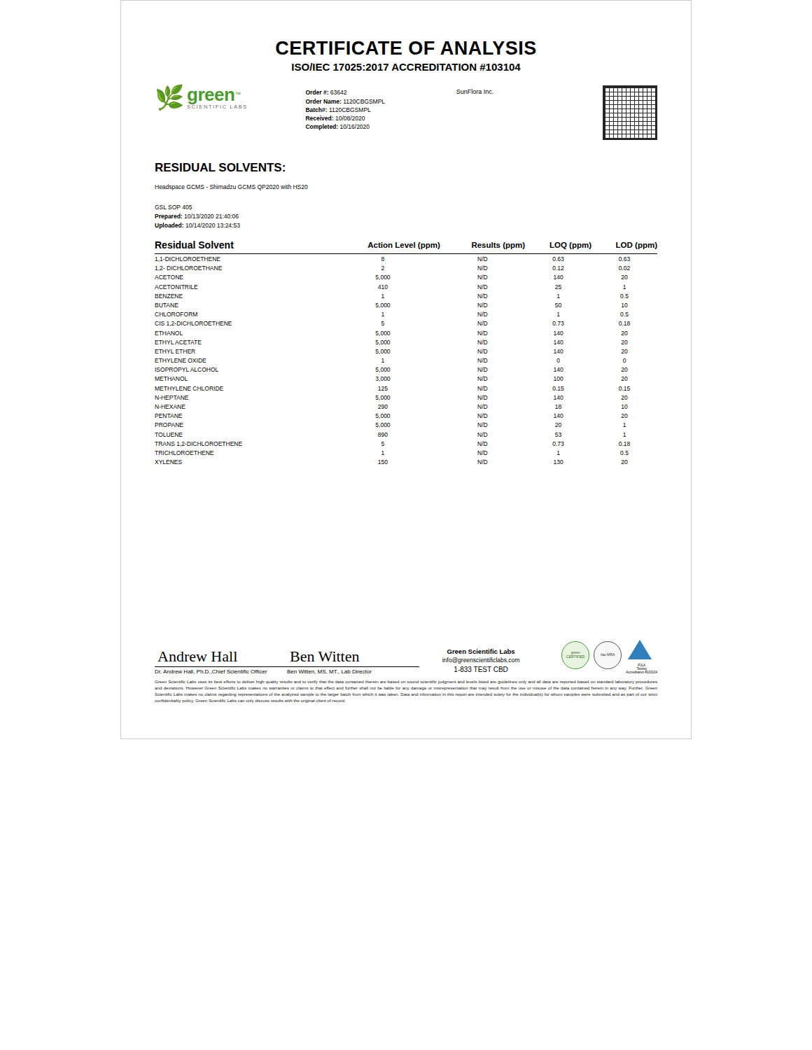CERTIFICATE OF ANALYSIS
ISO/IEC 17025:2017 ACCREDITATION #103104
🌿 green™ SCIENTIFIC LABS
Order #: 63642
Order Name: 1120CBGSMPL
Batch#: 1120CBGSMPL
Received: 10/08/2020
Completed: 10/16/2020
SunFlora Inc.
RESIDUAL SOLVENTS:
Headspace GCMS - Shimadzu GCMS QP2020 with HS20
GSL SOP 405
Prepared: 10/13/2020 21:40:06
Uploaded: 10/14/2020 13:24:53
| Residual Solvent | Action Level (ppm) | Results (ppm) | LOQ (ppm) | LOD (ppm) |
| --- | --- | --- | --- | --- |
| 1,1-DICHLOROETHENE | 8 | N/D | 0.63 | 0.63 |
| 1,2- DICHLOROETHANE | 2 | N/D | 0.12 | 0.02 |
| ACETONE | 5,000 | N/D | 140 | 20 |
| ACETONITRILE | 410 | N/D | 25 | 1 |
| BENZENE | 1 | N/D | 1 | 0.5 |
| BUTANE | 5,000 | N/D | 50 | 10 |
| CHLOROFORM | 1 | N/D | 1 | 0.5 |
| CIS 1,2-DICHLOROETHENE | 5 | N/D | 0.73 | 0.18 |
| ETHANOL | 5,000 | N/D | 140 | 20 |
| ETHYL ACETATE | 5,000 | N/D | 140 | 20 |
| ETHYL ETHER | 5,000 | N/D | 140 | 20 |
| ETHYLENE OXIDE | 1 | N/D | 0 | 0 |
| ISOPROPYL ALCOHOL | 5,000 | N/D | 140 | 20 |
| METHANOL | 3,000 | N/D | 100 | 20 |
| METHYLENE CHLORIDE | 125 | N/D | 0.15 | 0.15 |
| N-HEPTANE | 5,000 | N/D | 140 | 20 |
| N-HEXANE | 290 | N/D | 18 | 10 |
| PENTANE | 5,000 | N/D | 140 | 20 |
| PROPANE | 5,000 | N/D | 20 | 1 |
| TOLUENE | 890 | N/D | 53 | 1 |
| TRANS 1,2-DICHLOROETHENE | 5 | N/D | 0.73 | 0.18 |
| TRICHLOROETHENE | 1 | N/D | 1 | 0.5 |
| XYLENES | 150 | N/D | 130 | 20 |
Andrew Hall
Dr. Andrew Hall, Ph.D.,Chief Scientific Officer
Ben Witten
Ben Witten, MS, MT., Lab Director
Green Scientific Labs
info@greenscientificlabs.com
1-833 TEST CBD
green
CERTIFIED
ilac-MRA
PJLA
Testing
Accreditation #103104
Green Scientific Labs uses its best efforts to deliver high quality results and to verify that the data contained therein are based on sound scientific judgment and levels listed are guidelines only and all data are reported based on standard laboratory procedures and deviations. However Green Scientific Labs makes no warranties or claims to that effect and further shall not be liable for any damage or misrepresentation that may result from the use or misuse of the data contained herein in any way. Further, Green Scientific Labs makes no claims regarding representations of the analyzed sample to the larger batch from which it was taken. Data and information in this report are intended solely for the individual(s) for whom samples were submitted and as part of our strict confidentiality policy, Green Scientific Labs can only discuss results with the original client of record.